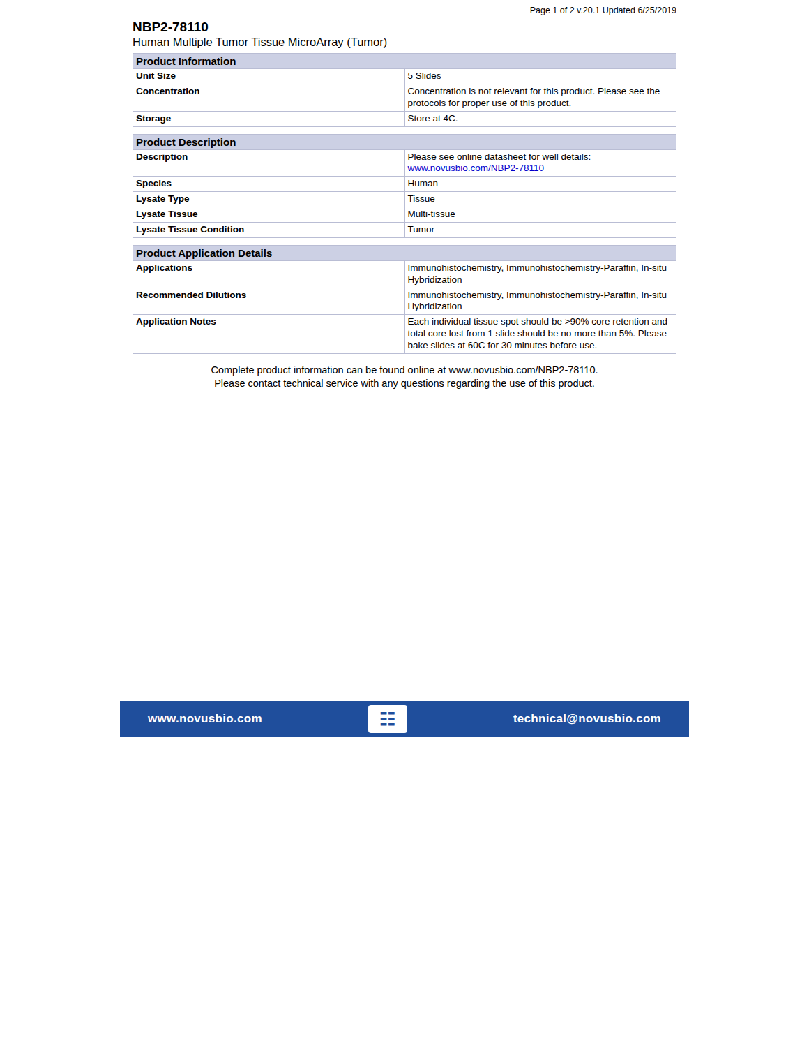Page 1 of 2 v.20.1 Updated 6/25/2019
NBP2-78110
Human Multiple Tumor Tissue MicroArray (Tumor)
| Product Information |
| --- |
| Unit Size | 5 Slides |
| Concentration | Concentration is not relevant for this product. Please see the protocols for proper use of this product. |
| Storage | Store at 4C. |
| Product Description |
| --- |
| Description | Please see online datasheet for well details: www.novusbio.com/NBP2-78110 |
| Species | Human |
| Lysate Type | Tissue |
| Lysate Tissue | Multi-tissue |
| Lysate Tissue Condition | Tumor |
| Product Application Details |
| --- |
| Applications | Immunohistochemistry, Immunohistochemistry-Paraffin, In-situ Hybridization |
| Recommended Dilutions | Immunohistochemistry, Immunohistochemistry-Paraffin, In-situ Hybridization |
| Application Notes | Each individual tissue spot should be >90% core retention and total core lost from 1 slide should be no more than 5%. Please bake slides at 60C for 30 minutes before use. |
Complete product information can be found online at www.novusbio.com/NBP2-78110.
Please contact technical service with any questions regarding the use of this product.
www.novusbio.com
☷
technical@novusbio.com